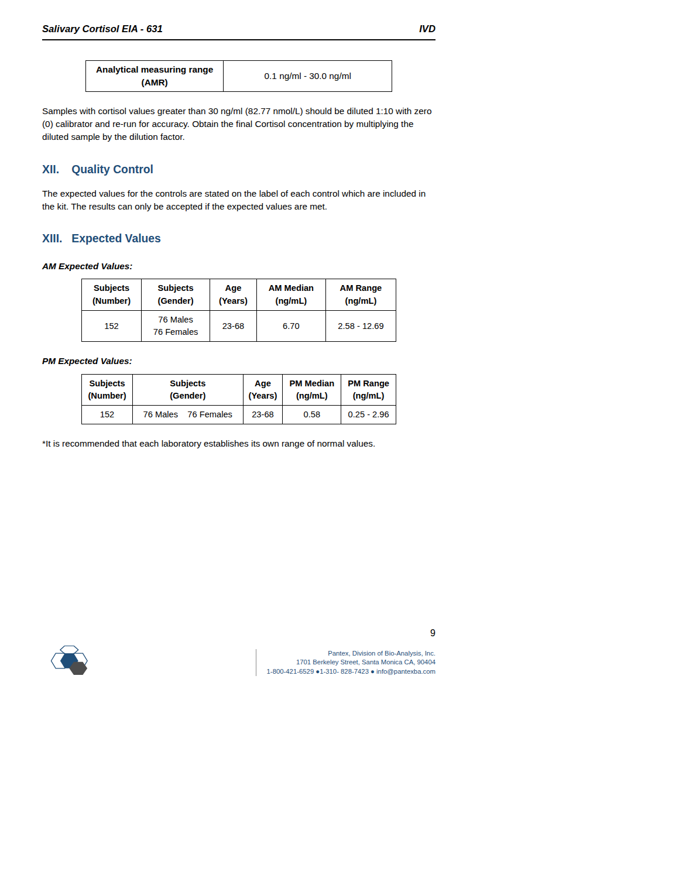Salivary Cortisol EIA - 631 IVD
| Analytical measuring range (AMR) | 0.1 ng/ml - 30.0 ng/ml |
Samples with cortisol values greater than 30 ng/ml (82.77 nmol/L) should be diluted 1:10 with zero (0) calibrator and re-run for accuracy. Obtain the final Cortisol concentration by multiplying the diluted sample by the dilution factor.
XII. Quality Control
The expected values for the controls are stated on the label of each control which are included in the kit. The results can only be accepted if the expected values are met.
XIII. Expected Values
AM Expected Values:
| Subjects (Number) | Subjects (Gender) | Age (Years) | AM Median (ng/mL) | AM Range (ng/mL) |
| --- | --- | --- | --- | --- |
| 152 | 76 Males 76 Females | 23-68 | 6.70 | 2.58 - 12.69 |
PM Expected Values:
| Subjects (Number) | Subjects (Gender) | Age (Years) | PM Median (ng/mL) | PM Range (ng/mL) |
| --- | --- | --- | --- | --- |
| 152 | 76 Males 76 Females | 23-68 | 0.58 | 0.25 - 2.96 |
*It is recommended that each laboratory establishes its own range of normal values.
9
Pantex, Division of Bio-Analysis, Inc.
1701 Berkeley Street, Santa Monica CA, 90404
1-800-421-6529 ●1-310- 828-7423 ● info@pantexba.com